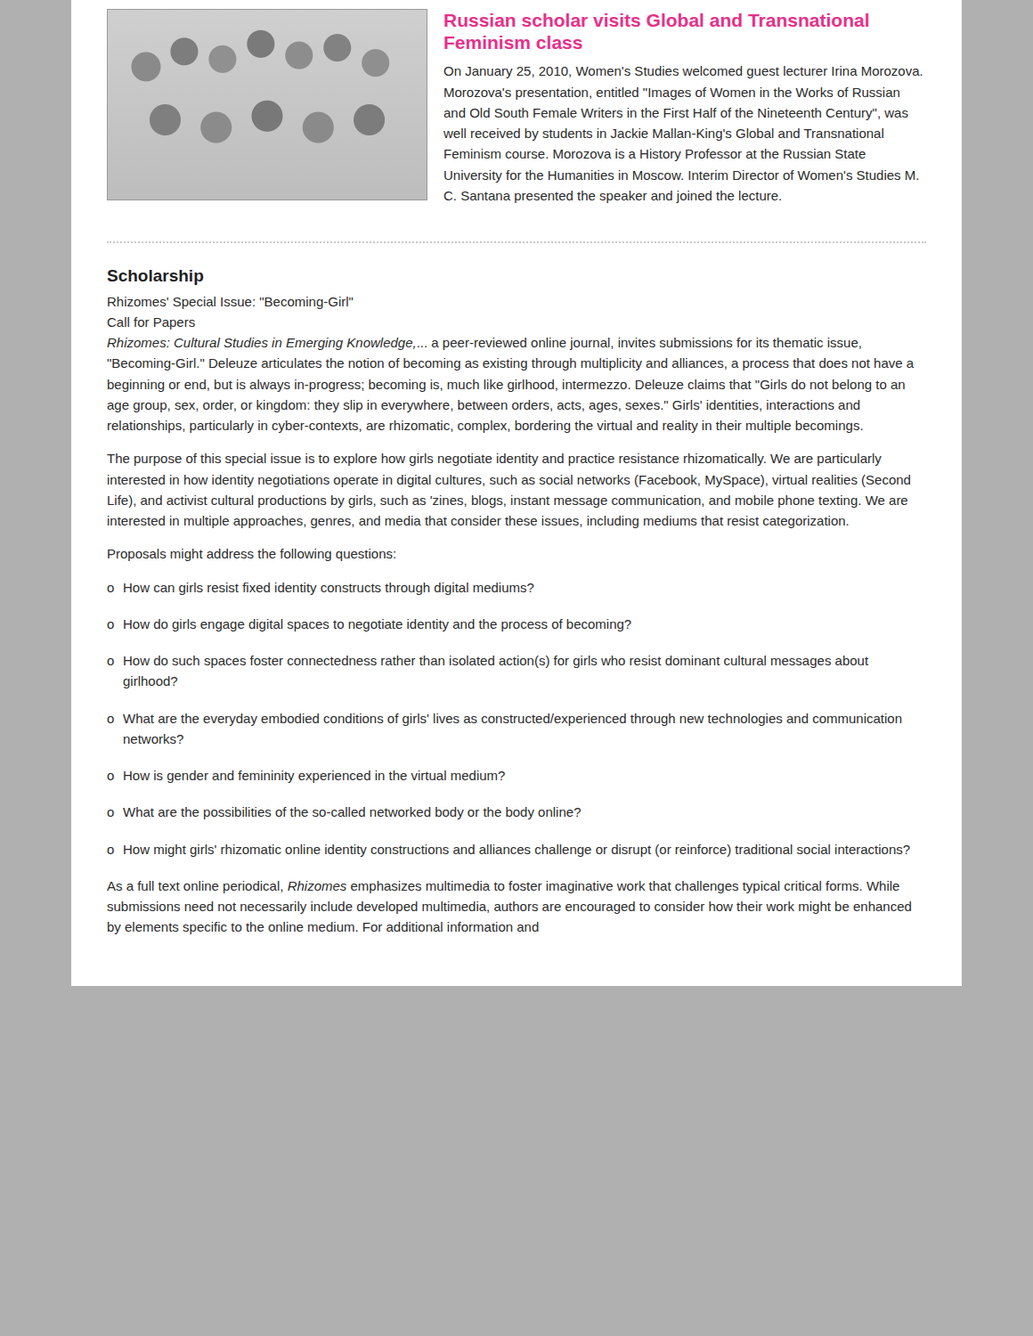Russian scholar visits Global and Transnational Feminism class
On January 25, 2010, Women's Studies welcomed guest lecturer Irina Morozova. Morozova's presentation, entitled "Images of Women in the Works of Russian and Old South Female Writers in the First Half of the Nineteenth Century", was well received by students in Jackie Mallan-King's Global and Transnational Feminism course. Morozova is a History Professor at the Russian State University for the Humanities in Moscow. Interim Director of Women's Studies M. C. Santana presented the speaker and joined the lecture.
Scholarship
Rhizomes' Special Issue: "Becoming-Girl"
Call for Papers
Rhizomes: Cultural Studies in Emerging Knowledge,... a peer-reviewed online journal, invites submissions for its thematic issue, "Becoming-Girl." Deleuze articulates the notion of becoming as existing through multiplicity and alliances, a process that does not have a beginning or end, but is always in-progress; becoming is, much like girlhood, intermezzo. Deleuze claims that "Girls do not belong to an age group, sex, order, or kingdom: they slip in everywhere, between orders, acts, ages, sexes." Girls' identities, interactions and relationships, particularly in cyber-contexts, are rhizomatic, complex, bordering the virtual and reality in their multiple becomings.
The purpose of this special issue is to explore how girls negotiate identity and practice resistance rhizomatically. We are particularly interested in how identity negotiations operate in digital cultures, such as social networks (Facebook, MySpace), virtual realities (Second Life), and activist cultural productions by girls, such as 'zines, blogs, instant message communication, and mobile phone texting. We are interested in multiple approaches, genres, and media that consider these issues, including mediums that resist categorization.
Proposals might address the following questions:
How can girls resist fixed identity constructs through digital mediums?
How do girls engage digital spaces to negotiate identity and the process of becoming?
How do such spaces foster connectedness rather than isolated action(s) for girls who resist dominant cultural messages about girlhood?
What are the everyday embodied conditions of girls' lives as constructed/experienced through new technologies and communication networks?
How is gender and femininity experienced in the virtual medium?
What are the possibilities of the so-called networked body or the body online?
How might girls' rhizomatic online identity constructions and alliances challenge or disrupt (or reinforce) traditional social interactions?
As a full text online periodical, Rhizomes emphasizes multimedia to foster imaginative work that challenges typical critical forms. While submissions need not necessarily include developed multimedia, authors are encouraged to consider how their work might be enhanced by elements specific to the online medium. For additional information and